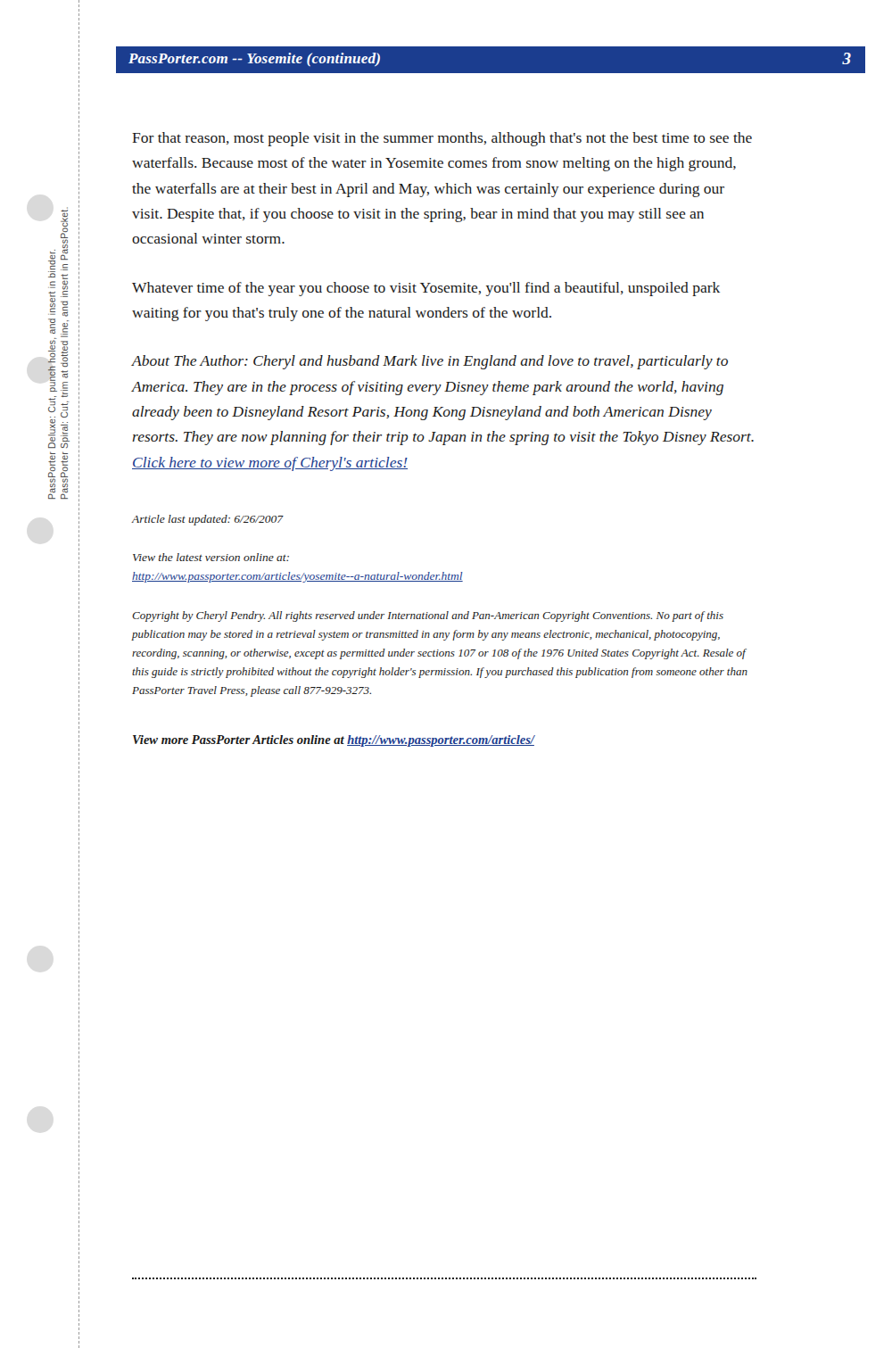PassPorter Deluxe: Cut, punch holes, and insert in binder. PassPorter Spiral: Cut, trim at dotted line, and insert in PassPocket.
PassPorter.com -- Yosemite (continued) 3
For that reason, most people visit in the summer months, although that's not the best time to see the waterfalls. Because most of the water in Yosemite comes from snow melting on the high ground, the waterfalls are at their best in April and May, which was certainly our experience during our visit. Despite that, if you choose to visit in the spring, bear in mind that you may still see an occasional winter storm.
Whatever time of the year you choose to visit Yosemite, you'll find a beautiful, unspoiled park waiting for you that's truly one of the natural wonders of the world.
About The Author: Cheryl and husband Mark live in England and love to travel, particularly to America. They are in the process of visiting every Disney theme park around the world, having already been to Disneyland Resort Paris, Hong Kong Disneyland and both American Disney resorts. They are now planning for their trip to Japan in the spring to visit the Tokyo Disney Resort. Click here to view more of Cheryl's articles!
Article last updated: 6/26/2007
View the latest version online at:
http://www.passporter.com/articles/yosemite--a-natural-wonder.html
Copyright by Cheryl Pendry. All rights reserved under International and Pan-American Copyright Conventions. No part of this publication may be stored in a retrieval system or transmitted in any form by any means electronic, mechanical, photocopying, recording, scanning, or otherwise, except as permitted under sections 107 or 108 of the 1976 United States Copyright Act. Resale of this guide is strictly prohibited without the copyright holder's permission. If you purchased this publication from someone other than PassPorter Travel Press, please call 877-929-3273.
View more PassPorter Articles online at http://www.passporter.com/articles/